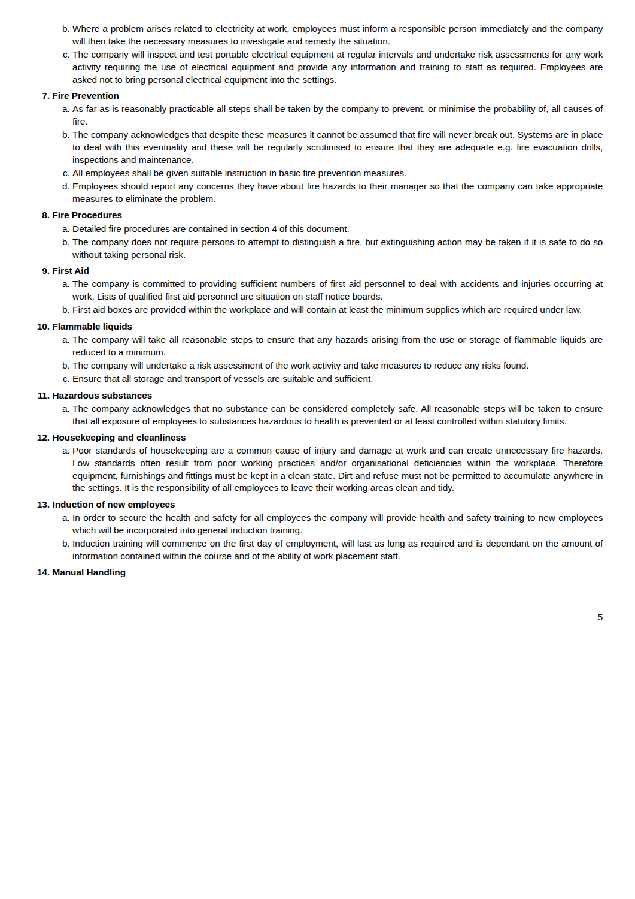Where a problem arises related to electricity at work, employees must inform a responsible person immediately and the company will then take the necessary measures to investigate and remedy the situation.
The company will inspect and test portable electrical equipment at regular intervals and undertake risk assessments for any work activity requiring the use of electrical equipment and provide any information and training to staff as required. Employees are asked not to bring personal electrical equipment into the settings.
Fire Prevention
As far as is reasonably practicable all steps shall be taken by the company to prevent, or minimise the probability of, all causes of fire.
The company acknowledges that despite these measures it cannot be assumed that fire will never break out. Systems are in place to deal with this eventuality and these will be regularly scrutinised to ensure that they are adequate e.g. fire evacuation drills, inspections and maintenance.
All employees shall be given suitable instruction in basic fire prevention measures.
Employees should report any concerns they have about fire hazards to their manager so that the company can take appropriate measures to eliminate the problem.
Fire Procedures
Detailed fire procedures are contained in section 4 of this document.
The company does not require persons to attempt to distinguish a fire, but extinguishing action may be taken if it is safe to do so without taking personal risk.
First Aid
The company is committed to providing sufficient numbers of first aid personnel to deal with accidents and injuries occurring at work. Lists of qualified first aid personnel are situation on staff notice boards.
First aid boxes are provided within the workplace and will contain at least the minimum supplies which are required under law.
Flammable liquids
The company will take all reasonable steps to ensure that any hazards arising from the use or storage of flammable liquids are reduced to a minimum.
The company will undertake a risk assessment of the work activity and take measures to reduce any risks found.
Ensure that all storage and transport of vessels are suitable and sufficient.
Hazardous substances
The company acknowledges that no substance can be considered completely safe. All reasonable steps will be taken to ensure that all exposure of employees to substances hazardous to health is prevented or at least controlled within statutory limits.
Housekeeping and cleanliness
Poor standards of housekeeping are a common cause of injury and damage at work and can create unnecessary fire hazards. Low standards often result from poor working practices and/or organisational deficiencies within the workplace. Therefore equipment, furnishings and fittings must be kept in a clean state. Dirt and refuse must not be permitted to accumulate anywhere in the settings. It is the responsibility of all employees to leave their working areas clean and tidy.
Induction of new employees
In order to secure the health and safety for all employees the company will provide health and safety training to new employees which will be incorporated into general induction training.
Induction training will commence on the first day of employment, will last as long as required and is dependant on the amount of information contained within the course and of the ability of work placement staff.
Manual Handling
5